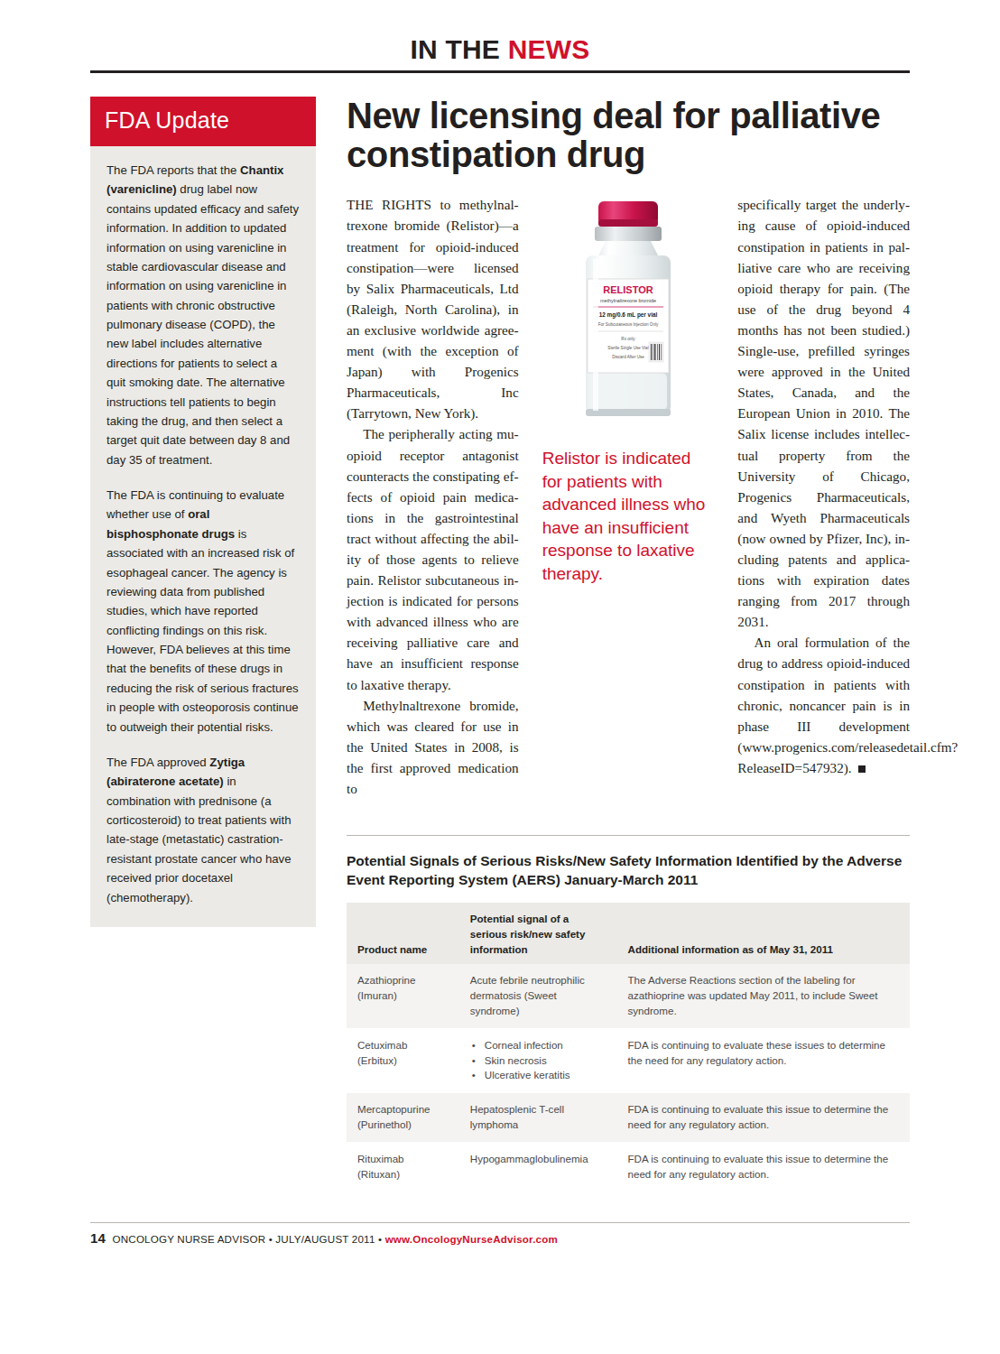IN THE NEWS
FDA Update
The FDA reports that the Chantix (varenicline) drug label now contains updated efficacy and safety information. In addition to updated information on using varenicline in stable cardiovascular disease and information on using varenicline in patients with chronic obstructive pulmonary disease (COPD), the new label includes alternative directions for patients to select a quit smoking date. The alternative instructions tell patients to begin taking the drug, and then select a target quit date between day 8 and day 35 of treatment.
The FDA is continuing to evaluate whether use of oral bisphosphonate drugs is associated with an increased risk of esophageal cancer. The agency is reviewing data from published studies, which have reported conflicting findings on this risk. However, FDA believes at this time that the benefits of these drugs in reducing the risk of serious fractures in people with osteoporosis continue to outweigh their potential risks.
The FDA approved Zytiga (abiraterone acetate) in combination with prednisone (a corticosteroid) to treat patients with late-stage (metastatic) castration-resistant prostate cancer who have received prior docetaxel (chemotherapy).
New licensing deal for palliative constipation drug
THE RIGHTS to methylnaltrexone bromide (Relistor)—a treatment for opioid-induced constipation—were licensed by Salix Pharmaceuticals, Ltd (Raleigh, North Carolina), in an exclusive worldwide agreement (with the exception of Japan) with Progenics Pharmaceuticals, Inc (Tarrytown, New York).
The peripherally acting mu-opioid receptor antagonist counteracts the constipating effects of opioid pain medications in the gastrointestinal tract without affecting the ability of those agents to relieve pain. Relistor subcutaneous injection is indicated for persons with advanced illness who are receiving palliative care and have an insufficient response to laxative therapy.
Methylnaltrexone bromide, which was cleared for use in the United States in 2008, is the first approved medication to
RELISTOR methylnaltrexone bromide 12 mg/0.6 mL per vial For Subcutaneous Injection Only Rx only Sterile Single Use Vial Discard After Use
Relistor is indicated for patients with advanced illness who have an insufficient response to laxative therapy.
specifically target the underlying cause of opioid-induced constipation in patients in palliative care who are receiving opioid therapy for pain. (The use of the drug beyond 4 months has not been studied.) Single-use, prefilled syringes were approved in the United States, Canada, and the European Union in 2010. The Salix license includes intellectual property from the University of Chicago, Progenics Pharmaceuticals, and Wyeth Pharmaceuticals (now owned by Pfizer, Inc), including patents and applications with expiration dates ranging from 2017 through 2031.
An oral formulation of the drug to address opioid-induced constipation in patients with chronic, noncancer pain is in phase III development (www.progenics.com/releasedetail.cfm?ReleaseID=547932).
Potential Signals of Serious Risks/New Safety Information Identified by the Adverse Event Reporting System (AERS) January-March 2011
| Product name | Potential signal of a serious risk/new safety information | Additional information as of May 31, 2011 |
| --- | --- | --- |
| Azathioprine (Imuran) | Acute febrile neutrophilic dermatosis (Sweet syndrome) | The Adverse Reactions section of the labeling for azathioprine was updated May 2011, to include Sweet syndrome. |
| Cetuximab (Erbitux) | Corneal infection Skin necrosis Ulcerative keratitis | FDA is continuing to evaluate these issues to determine the need for any regulatory action. |
| Mercaptopurine (Purinethol) | Hepatosplenic T-cell lymphoma | FDA is continuing to evaluate this issue to determine the need for any regulatory action. |
| Rituximab (Rituxan) | Hypogammaglobulinemia | FDA is continuing to evaluate this issue to determine the need for any regulatory action. |
14 ONCOLOGY NURSE ADVISOR • JULY/AUGUST 2011 • www.OncologyNurseAdvisor.com